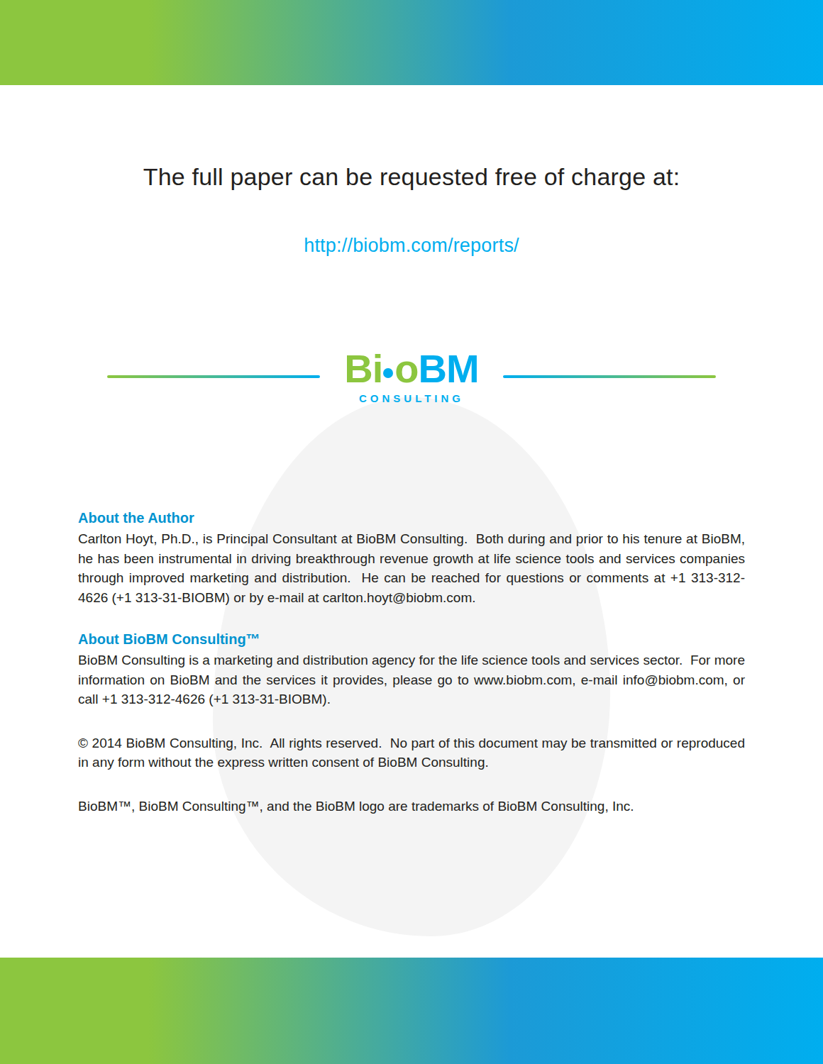The full paper can be requested free of charge at:
http://biobm.com/reports/
Bi oBM
CONSULTING
About the Author
Carlton Hoyt, Ph.D., is Principal Consultant at BioBM Consulting. Both during and prior to his tenure at BioBM, he has been instrumental in driving breakthrough revenue growth at life science tools and services companies through improved marketing and distribution. He can be reached for questions or comments at +1 313-312-4626 (+1 313-31-BIOBM) or by e-mail at carlton.hoyt@biobm.com.
About BioBM Consulting™
BioBM Consulting is a marketing and distribution agency for the life science tools and services sector. For more information on BioBM and the services it provides, please go to www.biobm.com, e-mail info@biobm.com, or call +1 313-312-4626 (+1 313-31-BIOBM).
© 2014 BioBM Consulting, Inc. All rights reserved. No part of this document may be transmitted or reproduced in any form without the express written consent of BioBM Consulting.
BioBM™, BioBM Consulting™, and the BioBM logo are trademarks of BioBM Consulting, Inc.